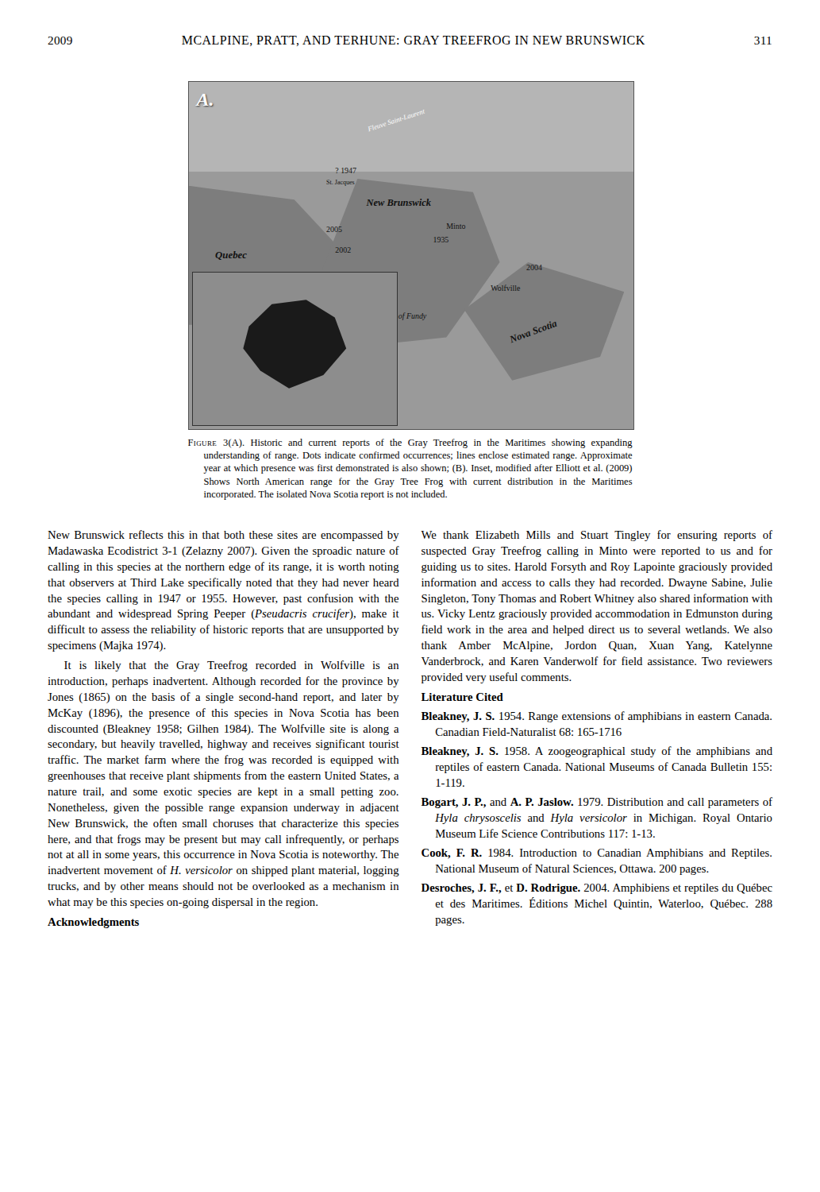2009 McAlpine, Pratt, and Terhune: Gray Treefrog in New Brunswick 311
Fleuve Saint-Laurent
A.
B.
Quebec
New Brunswick
Nova Scotia
? 1947
St. Jacques
1935
2005
2002
2004
1988
Minto
Wolfville
Bay of Fundy
Figure 3(A). Historic and current reports of the Gray Treefrog in the Maritimes showing expanding understanding of range. Dots indicate confirmed occurrences; lines enclose estimated range. Approximate year at which presence was first demonstrated is also shown; (B). Inset, modified after Elliott et al. (2009) Shows North American range for the Gray Tree Frog with current distribution in the Maritimes incorporated. The isolated Nova Scotia report is not included.
New Brunswick reflects this in that both these sites are encompassed by Madawaska Ecodistrict 3-1 (Zelazny 2007). Given the sproadic nature of calling in this species at the northern edge of its range, it is worth noting that observers at Third Lake specifically noted that they had never heard the species calling in 1947 or 1955. However, past confusion with the abundant and widespread Spring Peeper (Pseudacris crucifer), make it difficult to assess the reliability of historic reports that are unsupported by specimens (Majka 1974).
It is likely that the Gray Treefrog recorded in Wolfville is an introduction, perhaps inadvertent. Although recorded for the province by Jones (1865) on the basis of a single second-hand report, and later by McKay (1896), the presence of this species in Nova Scotia has been discounted (Bleakney 1958; Gilhen 1984). The Wolfville site is along a secondary, but heavily travelled, highway and receives significant tourist traffic. The market farm where the frog was recorded is equipped with greenhouses that receive plant shipments from the eastern United States, a nature trail, and some exotic species are kept in a small petting zoo. Nonetheless, given the possible range expansion underway in adjacent New Brunswick, the often small choruses that characterize this species here, and that frogs may be present but may call infrequently, or perhaps not at all in some years, this occurrence in Nova Scotia is noteworthy. The inadvertent movement of H. versicolor on shipped plant material, logging trucks, and by other means should not be overlooked as a mechanism in what may be this species on-going dispersal in the region.
Acknowledgments
We thank Elizabeth Mills and Stuart Tingley for ensuring reports of suspected Gray Treefrog calling in Minto were reported to us and for guiding us to sites. Harold Forsyth and Roy Lapointe graciously provided information and access to calls they had recorded. Dwayne Sabine, Julie Singleton, Tony Thomas and Robert Whitney also shared information with us. Vicky Lentz graciously provided accommodation in Edmunston during field work in the area and helped direct us to several wetlands. We also thank Amber McAlpine, Jordon Quan, Xuan Yang, Katelynne Vanderbrock, and Karen Vanderwolf for field assistance. Two reviewers provided very useful comments.
Literature Cited
Bleakney, J. S. 1954. Range extensions of amphibians in eastern Canada. Canadian Field-Naturalist 68: 165-1716
Bleakney, J. S. 1958. A zoogeographical study of the amphibians and reptiles of eastern Canada. National Museums of Canada Bulletin 155: 1-119.
Bogart, J. P., and A. P. Jaslow. 1979. Distribution and call parameters of Hyla chrysoscelis and Hyla versicolor in Michigan. Royal Ontario Museum Life Science Contributions 117: 1-13.
Cook, F. R. 1984. Introduction to Canadian Amphibians and Reptiles. National Museum of Natural Sciences, Ottawa. 200 pages.
Desroches, J. F., et D. Rodrigue. 2004. Amphibiens et reptiles du Québec et des Maritimes. Éditions Michel Quintin, Waterloo, Québec. 288 pages.